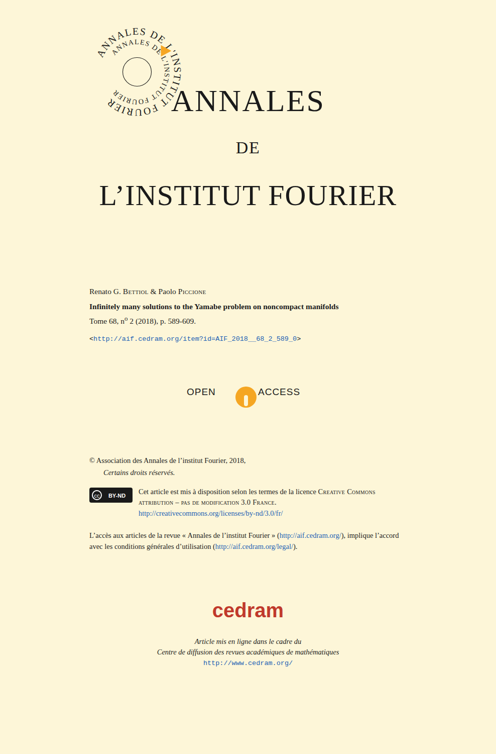ANNALES DE L'INSTITUT FOURIER ANNALES DE L'INSTITUT FOURIER
ANNALES
DE
L’INSTITUT FOURIER
Renato G. Bettiol & Paolo Piccione
Infinitely many solutions to the Yamabe problem on noncompact manifolds
Tome 68, no 2 (2018), p. 589-609.
<http://aif.cedram.org/item?id=AIF_2018__68_2_589_0>
OPEN ACCESS
© Association des Annales de l’institut Fourier, 2018,
Certains droits réservés.
cc BY-ND
Cet article est mis à disposition selon les termes de la licence Creative Commons attribution – pas de modification 3.0 France.
http://creativecommons.org/licenses/by-nd/3.0/fr/
L’accès aux articles de la revue « Annales de l’institut Fourier » (http://aif.cedram.org/), implique l’accord avec les conditions générales d’utilisation (http://aif.cedram.org/legal/).
cedram
Article mis en ligne dans le cadre du
Centre de diffusion des revues académiques de mathématiques
http://www.cedram.org/